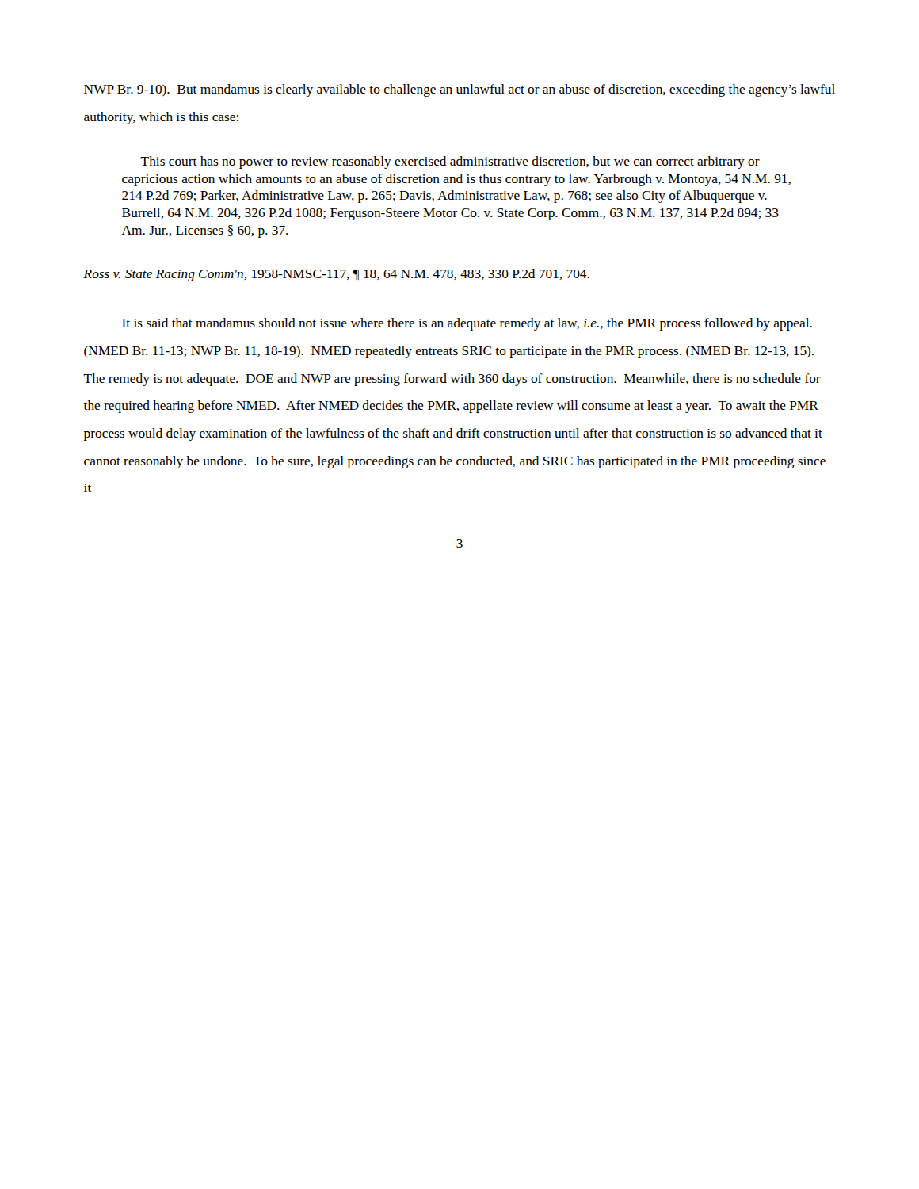NWP Br. 9-10). But mandamus is clearly available to challenge an unlawful act or an abuse of discretion, exceeding the agency’s lawful authority, which is this case:
This court has no power to review reasonably exercised administrative discretion, but we can correct arbitrary or capricious action which amounts to an abuse of discretion and is thus contrary to law. Yarbrough v. Montoya, 54 N.M. 91, 214 P.2d 769; Parker, Administrative Law, p. 265; Davis, Administrative Law, p. 768; see also City of Albuquerque v. Burrell, 64 N.M. 204, 326 P.2d 1088; Ferguson-Steere Motor Co. v. State Corp. Comm., 63 N.M. 137, 314 P.2d 894; 33 Am. Jur., Licenses § 60, p. 37.
Ross v. State Racing Comm'n, 1958-NMSC-117, ¶ 18, 64 N.M. 478, 483, 330 P.2d 701, 704.
It is said that mandamus should not issue where there is an adequate remedy at law, i.e., the PMR process followed by appeal. (NMED Br. 11-13; NWP Br. 11, 18-19). NMED repeatedly entreats SRIC to participate in the PMR process. (NMED Br. 12-13, 15). The remedy is not adequate. DOE and NWP are pressing forward with 360 days of construction. Meanwhile, there is no schedule for the required hearing before NMED. After NMED decides the PMR, appellate review will consume at least a year. To await the PMR process would delay examination of the lawfulness of the shaft and drift construction until after that construction is so advanced that it cannot reasonably be undone. To be sure, legal proceedings can be conducted, and SRIC has participated in the PMR proceeding since it
3